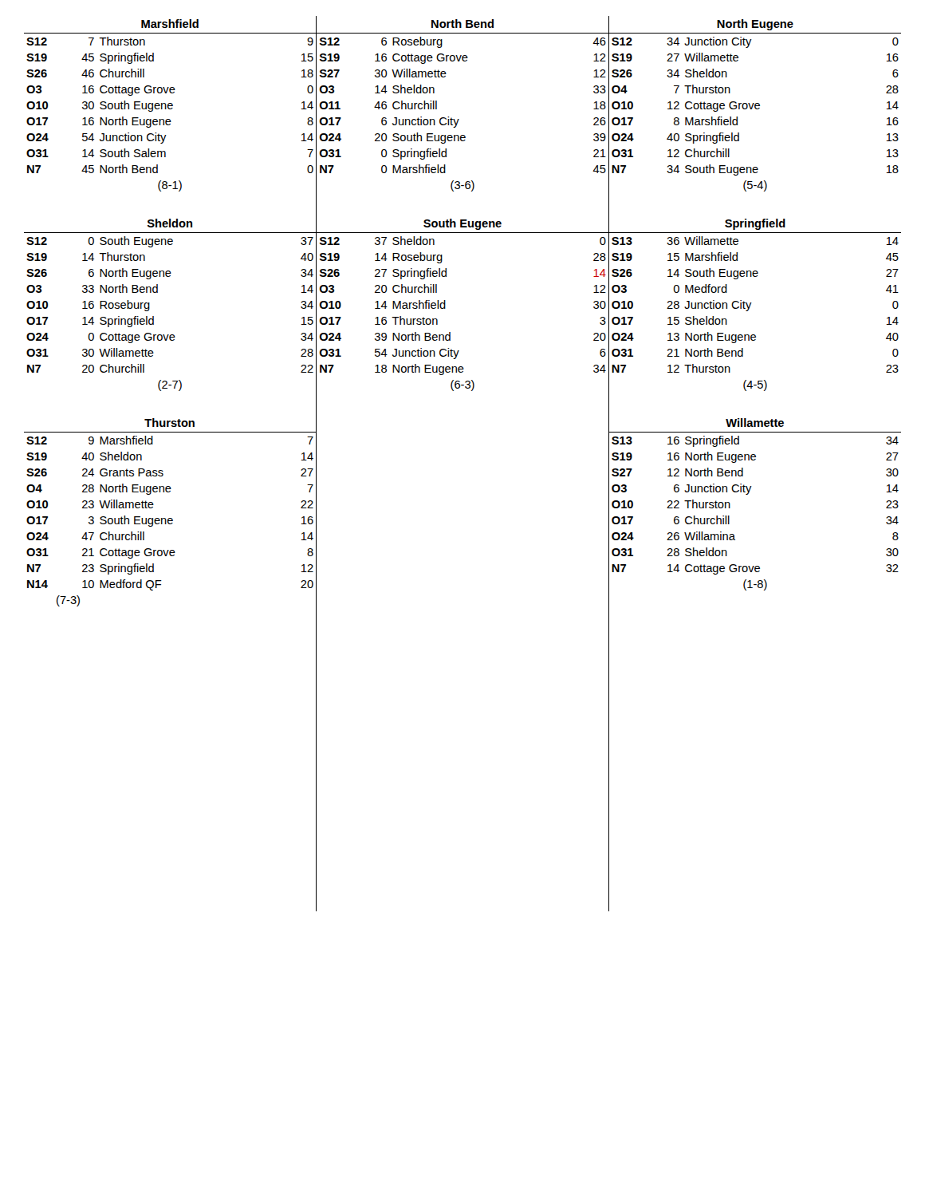| / Marshfield / / --- / / S12 / 7 / Thurston / 9 / / S19 / 45 / Springfield / 15 / / S26 / 46 / Churchill / 18 / / O3 / 16 / Cottage Grove / 0 / / O10 / 30 / South Eugene / 14 / / O17 / 16 / North Eugene / 8 / / O24 / 54 / Junction City / 14 / / O31 / 14 / South Salem / 7 / / N7 / 45 / North Bend / 0 / / (8-1) / | / North Bend / / --- / / S12 / 6 / Roseburg / 46 / / S19 / 16 / Cottage Grove / 12 / / S27 / 30 / Willamette / 12 / / O3 / 14 / Sheldon / 33 / / O11 / 46 / Churchill / 18 / / O17 / 6 / Junction City / 26 / / O24 / 20 / South Eugene / 39 / / O31 / 0 / Springfield / 21 / / N7 / 0 / Marshfield / 45 / / (3-6) / | / North Eugene / / --- / / S12 / 34 / Junction City / 0 / / S19 / 27 / Willamette / 16 / / S26 / 34 / Sheldon / 6 / / O4 / 7 / Thurston / 28 / / O10 / 12 / Cottage Grove / 14 / / O17 / 8 / Marshfield / 16 / / O24 / 40 / Springfield / 13 / / O31 / 12 / Churchill / 13 / / N7 / 34 / South Eugene / 18 / / (5-4) / |
| / Sheldon / / --- / / S12 / 0 / South Eugene / 37 / / S19 / 14 / Thurston / 40 / / S26 / 6 / North Eugene / 34 / / O3 / 33 / North Bend / 14 / / O10 / 16 / Roseburg / 34 / / O17 / 14 / Springfield / 15 / / O24 / 0 / Cottage Grove / 34 / / O31 / 30 / Willamette / 28 / / N7 / 20 / Churchill / 22 / / (2-7) / | / South Eugene / / --- / / S12 / 37 / Sheldon / 0 / / S19 / 14 / Roseburg / 28 / / S26 / 27 / Springfield / 14 / / O3 / 20 / Churchill / 12 / / O10 / 14 / Marshfield / 30 / / O17 / 16 / Thurston / 3 / / O24 / 39 / North Bend / 20 / / O31 / 54 / Junction City / 6 / / N7 / 18 / North Eugene / 34 / / (6-3) / | / Springfield / / --- / / S13 / 36 / Willamette / 14 / / S19 / 15 / Marshfield / 45 / / S26 / 14 / South Eugene / 27 / / O3 / 0 / Medford / 41 / / O10 / 28 / Junction City / 0 / / O17 / 15 / Sheldon / 14 / / O24 / 13 / North Eugene / 40 / / O31 / 21 / North Bend / 0 / / N7 / 12 / Thurston / 23 / / (4-5) / |
| / Thurston / / --- / / S12 / 9 / Marshfield / 7 / / S19 / 40 / Sheldon / 14 / / S26 / 24 / Grants Pass / 27 / / O4 / 28 / North Eugene / 7 / / O10 / 23 / Willamette / 22 / / O17 / 3 / South Eugene / 16 / / O24 / 47 / Churchill / 14 / / O31 / 21 / Cottage Grove / 8 / / N7 / 23 / Springfield / 12 / / N14 / 10 / Medford QF / 20 / / (7-3) / | | / Willamette / / --- / / S13 / 16 / Springfield / 34 / / S19 / 16 / North Eugene / 27 / / S27 / 12 / North Bend / 30 / / O3 / 6 / Junction City / 14 / / O10 / 22 / Thurston / 23 / / O17 / 6 / Churchill / 34 / / O24 / 26 / Willamina / 8 / / O31 / 28 / Sheldon / 30 / / N7 / 14 / Cottage Grove / 32 / / (1-8) / |